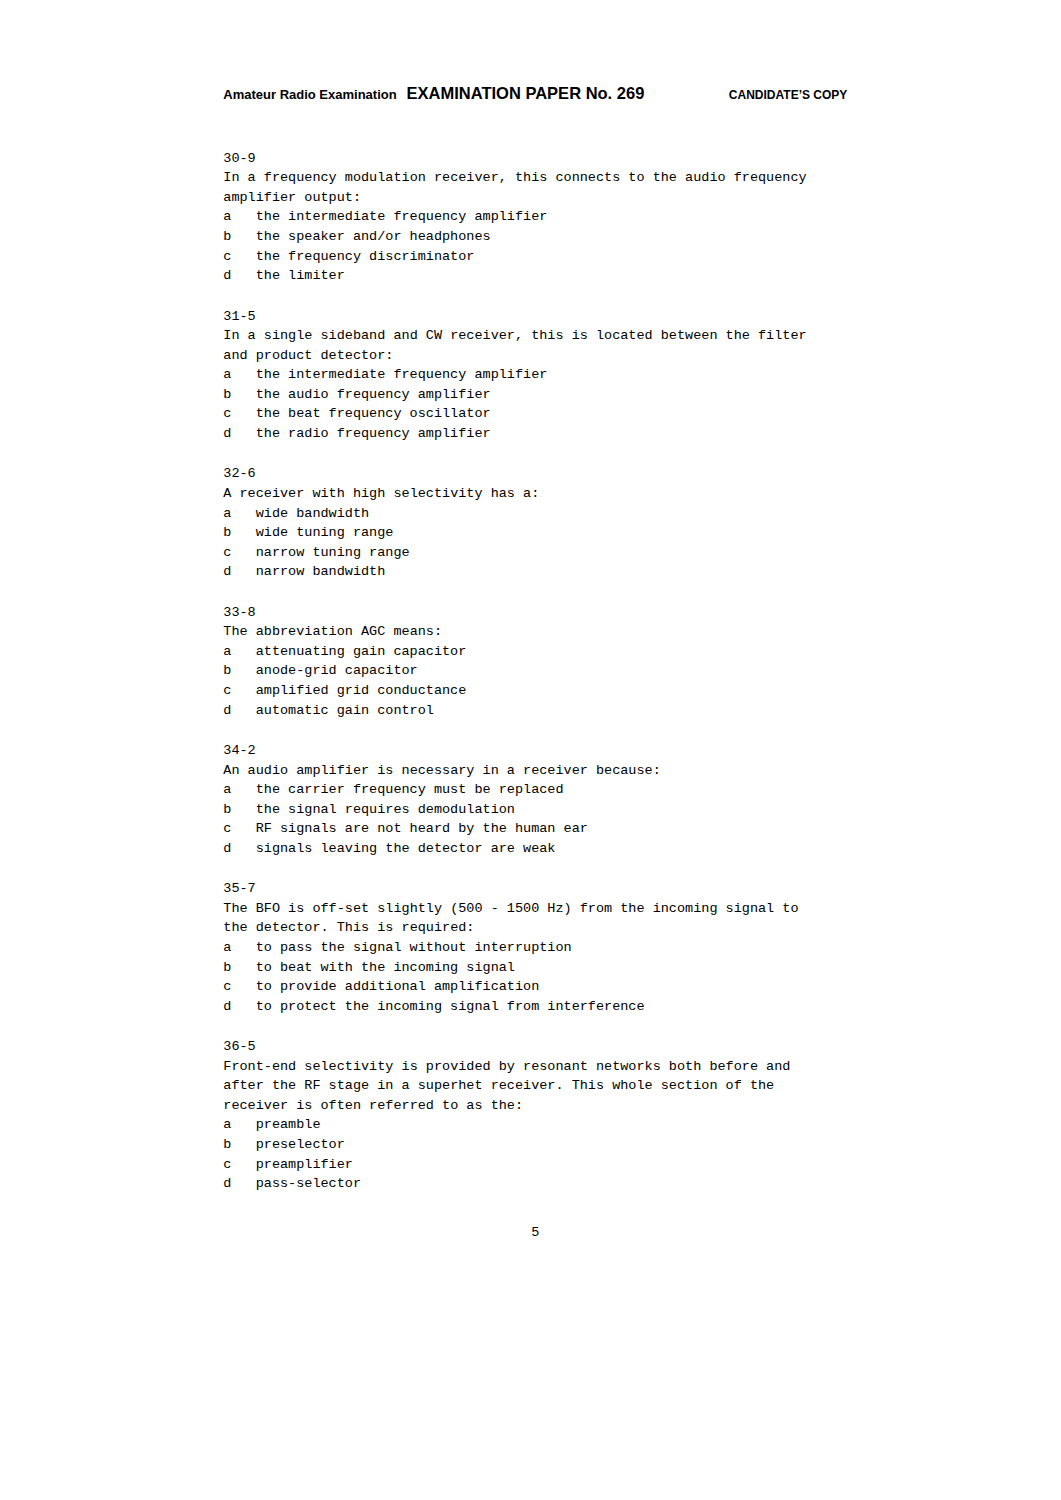Amateur Radio Examination EXAMINATION PAPER No. 269 CANDIDATE’S COPY
30-9
In a frequency modulation receiver, this connects to the audio frequency
amplifier output:
athe intermediate frequency amplifier
bthe speaker and/or headphones
cthe frequency discriminator
dthe limiter
31-5
In a single sideband and CW receiver, this is located between the filter
and product detector:
athe intermediate frequency amplifier
bthe audio frequency amplifier
cthe beat frequency oscillator
dthe radio frequency amplifier
32-6
A receiver with high selectivity has a:
awide bandwidth
bwide tuning range
cnarrow tuning range
dnarrow bandwidth
33-8
The abbreviation AGC means:
aattenuating gain capacitor
banode-grid capacitor
camplified grid conductance
dautomatic gain control
34-2
An audio amplifier is necessary in a receiver because:
athe carrier frequency must be replaced
bthe signal requires demodulation
c RF signals are not heard by the human ear
dsignals leaving the detector are weak
35-7
The BFO is off-set slightly (500 - 1500 Hz) from the incoming signal to
the detector. This is required:
ato pass the signal without interruption
bto beat with the incoming signal
cto provide additional amplification
dto protect the incoming signal from interference
36-5
Front-end selectivity is provided by resonant networks both before and
after the RF stage in a superhet receiver. This whole section of the
receiver is often referred to as the:
apreamble
bpreselector
cpreamplifier
dpass-selector
5